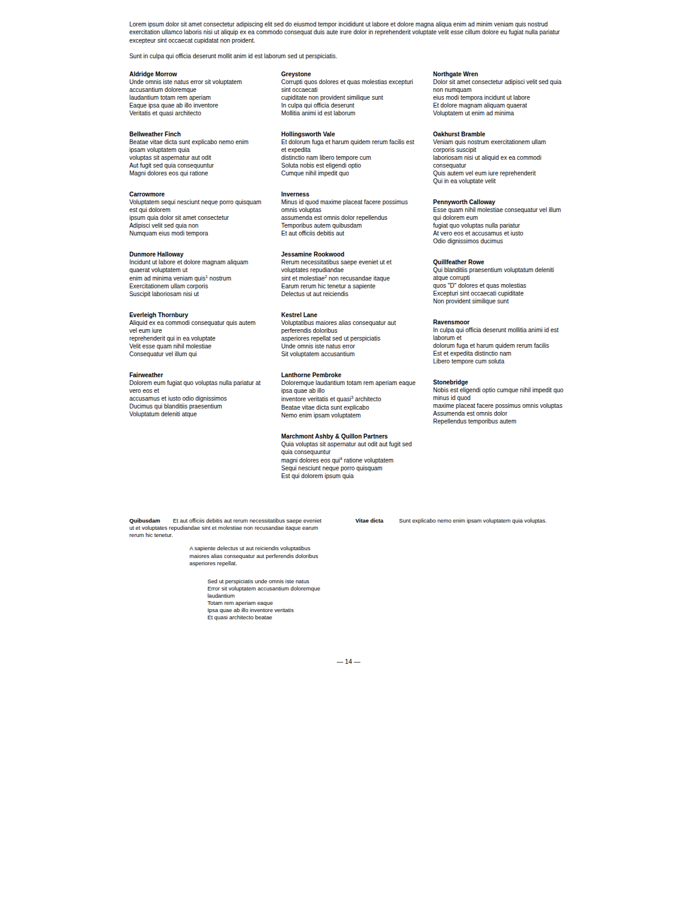Lorem ipsum dolor sit amet consectetur adipiscing elit sed do eiusmod tempor incididunt ut labore et dolore magna aliqua enim ad minim veniam quis nostrud exercitation ullamco laboris nisi ut aliquip ex ea commodo consequat duis aute irure dolor in reprehenderit voluptate velit esse cillum dolore eu fugiat nulla pariatur excepteur sint occaecat cupidatat non proident.
Sunt in culpa qui officia deserunt mollit anim id est laborum sed ut perspiciatis.
Aldridge Morrow Unde omnis iste natus error sit voluptatem accusantium doloremque laudantium totam rem aperiam Eaque ipsa quae ab illo inventore Veritatis et quasi architecto
Bellweather Finch Beatae vitae dicta sunt explicabo nemo enim ipsam voluptatem quia voluptas sit aspernatur aut odit Aut fugit sed quia consequuntur Magni dolores eos qui ratione
Carrowmore Voluptatem sequi nesciunt neque porro quisquam est qui dolorem ipsum quia dolor sit amet consectetur Adipisci velit sed quia non Numquam eius modi tempora
Dunmore Halloway Incidunt ut labore et dolore magnam aliquam quaerat voluptatem ut enim ad minima veniam quis1 nostrum Exercitationem ullam corporis Suscipit laboriosam nisi ut
Everleigh Thornbury Aliquid ex ea commodi consequatur quis autem vel eum iure reprehenderit qui in ea voluptate Velit esse quam nihil molestiae Consequatur vel illum qui
Fairweather Dolorem eum fugiat quo voluptas nulla pariatur at vero eos et accusamus et iusto odio dignissimos Ducimus qui blanditiis praesentium Voluptatum deleniti atque
Greystone Corrupti quos dolores et quas molestias excepturi sint occaecati cupiditate non provident similique sunt In culpa qui officia deserunt Mollitia animi id est laborum
Hollingsworth Vale Et dolorum fuga et harum quidem rerum facilis est et expedita distinctio nam libero tempore cum Soluta nobis est eligendi optio Cumque nihil impedit quo
Inverness Minus id quod maxime placeat facere possimus omnis voluptas assumenda est omnis dolor repellendus Temporibus autem quibusdam Et aut officiis debitis aut
Jessamine Rookwood Rerum necessitatibus saepe eveniet ut et voluptates repudiandae sint et molestiae2 non recusandae itaque Earum rerum hic tenetur a sapiente Delectus ut aut reiciendis
Kestrel Lane Voluptatibus maiores alias consequatur aut perferendis doloribus asperiores repellat sed ut perspiciatis Unde omnis iste natus error Sit voluptatem accusantium
Lanthorne Pembroke Doloremque laudantium totam rem aperiam eaque ipsa quae ab illo inventore veritatis et quasi3 architecto Beatae vitae dicta sunt explicabo Nemo enim ipsam voluptatem
Marchmont Ashby & Quillon Partners Quia voluptas sit aspernatur aut odit aut fugit sed quia consequuntur magni dolores eos qui4 ratione voluptatem Sequi nesciunt neque porro quisquam Est qui dolorem ipsum quia
Northgate Wren Dolor sit amet consectetur adipisci velit sed quia non numquam eius modi tempora incidunt ut labore Et dolore magnam aliquam quaerat Voluptatem ut enim ad minima
Oakhurst Bramble Veniam quis nostrum exercitationem ullam corporis suscipit laboriosam nisi ut aliquid ex ea commodi consequatur Quis autem vel eum iure reprehenderit Qui in ea voluptate velit
Pennyworth Calloway Esse quam nihil molestiae consequatur vel illum qui dolorem eum fugiat quo voluptas nulla pariatur At vero eos et accusamus et iusto Odio dignissimos ducimus
Quillfeather Rowe Qui blanditiis praesentium voluptatum deleniti atque corrupti quos "D" dolores et quas molestias Excepturi sint occaecati cupiditate Non provident similique sunt
Ravensmoor In culpa qui officia deserunt mollitia animi id est laborum et dolorum fuga et harum quidem rerum facilis Est et expedita distinctio nam Libero tempore cum soluta
Stonebridge Nobis est eligendi optio cumque nihil impedit quo minus id quod maxime placeat facere possimus omnis voluptas Assumenda est omnis dolor Repellendus temporibus autem
Quibusdam Et aut officiis debitis aut rerum necessitatibus saepe eveniet ut et voluptates repudiandae sint et molestiae non recusandae itaque earum rerum hic tenetur.
A sapiente delectus ut aut reiciendis voluptatibus maiores alias consequatur aut perferendis doloribus asperiores repellat.
Sed ut perspiciatis unde omnis iste natus
Error sit voluptatem accusantium doloremque laudantium
Totam rem aperiam eaque
Ipsa quae ab illo inventore veritatis
Et quasi architecto beatae
Vitae dicta Sunt explicabo nemo enim ipsam voluptatem quia voluptas.
— 14 —